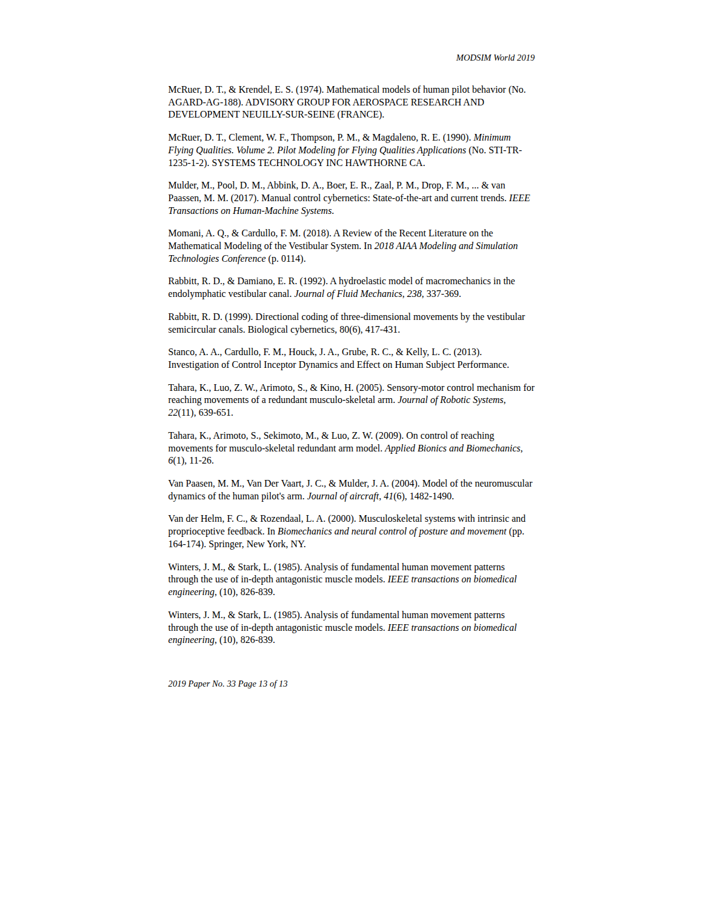MODSIM World 2019
McRuer, D. T., & Krendel, E. S. (1974). Mathematical models of human pilot behavior (No. AGARD-AG-188). ADVISORY GROUP FOR AEROSPACE RESEARCH AND DEVELOPMENT NEUILLY-SUR-SEINE (FRANCE).
McRuer, D. T., Clement, W. F., Thompson, P. M., & Magdaleno, R. E. (1990). Minimum Flying Qualities. Volume 2. Pilot Modeling for Flying Qualities Applications (No. STI-TR-1235-1-2). SYSTEMS TECHNOLOGY INC HAWTHORNE CA.
Mulder, M., Pool, D. M., Abbink, D. A., Boer, E. R., Zaal, P. M., Drop, F. M., ... & van Paassen, M. M. (2017). Manual control cybernetics: State-of-the-art and current trends. IEEE Transactions on Human-Machine Systems.
Momani, A. Q., & Cardullo, F. M. (2018). A Review of the Recent Literature on the Mathematical Modeling of the Vestibular System. In 2018 AIAA Modeling and Simulation Technologies Conference (p. 0114).
Rabbitt, R. D., & Damiano, E. R. (1992). A hydroelastic model of macromechanics in the endolymphatic vestibular canal. Journal of Fluid Mechanics, 238, 337-369.
Rabbitt, R. D. (1999). Directional coding of three-dimensional movements by the vestibular semicircular canals. Biological cybernetics, 80(6), 417-431.
Stanco, A. A., Cardullo, F. M., Houck, J. A., Grube, R. C., & Kelly, L. C. (2013). Investigation of Control Inceptor Dynamics and Effect on Human Subject Performance.
Tahara, K., Luo, Z. W., Arimoto, S., & Kino, H. (2005). Sensory-motor control mechanism for reaching movements of a redundant musculo-skeletal arm. Journal of Robotic Systems, 22(11), 639-651.
Tahara, K., Arimoto, S., Sekimoto, M., & Luo, Z. W. (2009). On control of reaching movements for musculo-skeletal redundant arm model. Applied Bionics and Biomechanics, 6(1), 11-26.
Van Paasen, M. M., Van Der Vaart, J. C., & Mulder, J. A. (2004). Model of the neuromuscular dynamics of the human pilot's arm. Journal of aircraft, 41(6), 1482-1490.
Van der Helm, F. C., & Rozendaal, L. A. (2000). Musculoskeletal systems with intrinsic and proprioceptive feedback. In Biomechanics and neural control of posture and movement (pp. 164-174). Springer, New York, NY.
Winters, J. M., & Stark, L. (1985). Analysis of fundamental human movement patterns through the use of in-depth antagonistic muscle models. IEEE transactions on biomedical engineering, (10), 826-839.
Winters, J. M., & Stark, L. (1985). Analysis of fundamental human movement patterns through the use of in-depth antagonistic muscle models. IEEE transactions on biomedical engineering, (10), 826-839.
2019 Paper No. 33 Page 13 of 13